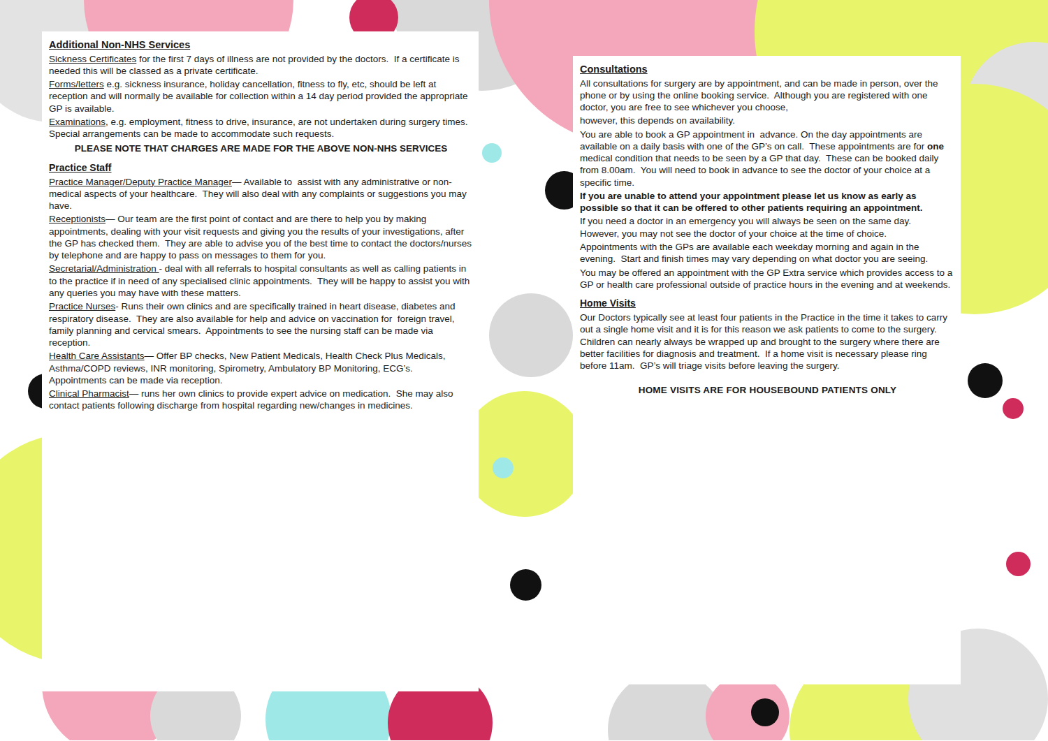Additional Non-NHS Services
Sickness Certificates for the first 7 days of illness are not provided by the doctors. If a certificate is needed this will be classed as a private certificate.
Forms/letters e.g. sickness insurance, holiday cancellation, fitness to fly, etc, should be left at reception and will normally be available for collection within a 14 day period provided the appropriate GP is available.
Examinations, e.g. employment, fitness to drive, insurance, are not undertaken during surgery times. Special arrangements can be made to accommodate such requests.
PLEASE NOTE THAT CHARGES ARE MADE FOR THE ABOVE NON-NHS SERVICES
Practice Staff
Practice Manager/Deputy Practice Manager— Available to assist with any administrative or non-medical aspects of your healthcare. They will also deal with any complaints or suggestions you may have.
Receptionists— Our team are the first point of contact and are there to help you by making appointments, dealing with your visit requests and giving you the results of your investigations, after the GP has checked them. They are able to advise you of the best time to contact the doctors/nurses by telephone and are happy to pass on messages to them for you.
Secretarial/Administration - deal with all referrals to hospital consultants as well as calling patients in to the practice if in need of any specialised clinic appointments. They will be happy to assist you with any queries you may have with these matters.
Practice Nurses- Runs their own clinics and are specifically trained in heart disease, diabetes and respiratory disease. They are also available for help and advice on vaccination for foreign travel, family planning and cervical smears. Appointments to see the nursing staff can be made via reception.
Health Care Assistants— Offer BP checks, New Patient Medicals, Health Check Plus Medicals, Asthma/COPD reviews, INR monitoring, Spirometry, Ambulatory BP Monitoring, ECG’s. Appointments can be made via reception.
Clinical Pharmacist— runs her own clinics to provide expert advice on medication. She may also contact patients following discharge from hospital regarding new/changes in medicines.
Consultations
All consultations for surgery are by appointment, and can be made in person, over the phone or by using the online booking service. Although you are registered with one doctor, you are free to see whichever you choose,
however, this depends on availability.
You are able to book a GP appointment in advance. On the day appointments are available on a daily basis with one of the GP’s on call. These appointments are for one medical condition that needs to be seen by a GP that day. These can be booked daily from 8.00am. You will need to book in advance to see the doctor of your choice at a specific time.
If you are unable to attend your appointment please let us know as early as possible so that it can be offered to other patients requiring an appointment.
If you need a doctor in an emergency you will always be seen on the same day. However, you may not see the doctor of your choice at the time of choice.
Appointments with the GPs are available each weekday morning and again in the evening. Start and finish times may vary depending on what doctor you are seeing.
You may be offered an appointment with the GP Extra service which provides access to a GP or health care professional outside of practice hours in the evening and at weekends.
Home Visits
Our Doctors typically see at least four patients in the Practice in the time it takes to carry out a single home visit and it is for this reason we ask patients to come to the surgery. Children can nearly always be wrapped up and brought to the surgery where there are better facilities for diagnosis and treatment. If a home visit is necessary please ring before 11am. GP’s will triage visits before leaving the surgery.
HOME VISITS ARE FOR HOUSEBOUND PATIENTS ONLY